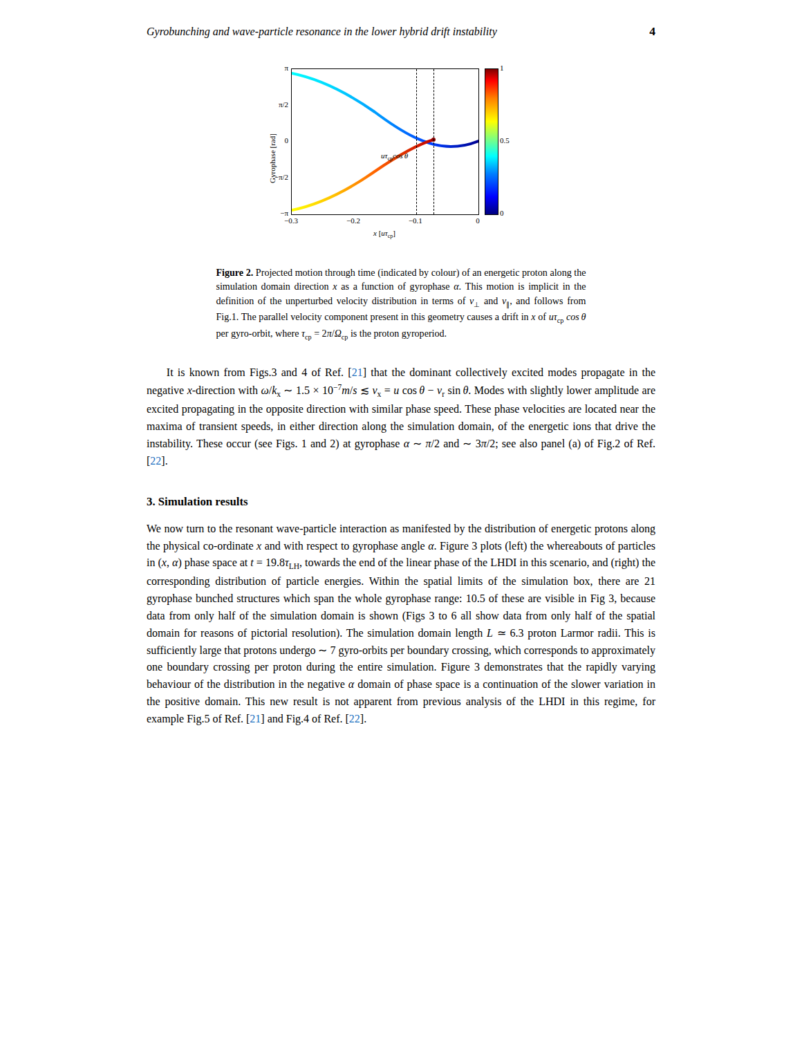Gyrobunching and wave-particle resonance in the lower hybrid drift instability 4
Gyrophase [rad]
π π/2 0 −π/2 −π
uτcp cos θ
−0.3 −0.2 −0.1 0
x [uτcp]
1 0.5 0
Figure 2. Projected motion through time (indicated by colour) of an energetic proton along the simulation domain direction x as a function of gyrophase α. This motion is implicit in the definition of the unperturbed velocity distribution in terms of v⊥ and v∥, and follows from Fig.1. The parallel velocity component present in this geometry causes a drift in x of uτcp cos θ per gyro-orbit, where τcp = 2π/Ωcp is the proton gyroperiod.
It is known from Figs.3 and 4 of Ref. [21] that the dominant collectively excited modes propagate in the negative x-direction with ω/kx ∼ 1.5 × 10−7m/s ≲ vx = u cos θ − vr sin θ. Modes with slightly lower amplitude are excited propagating in the opposite direction with similar phase speed. These phase velocities are located near the maxima of transient speeds, in either direction along the simulation domain, of the energetic ions that drive the instability. These occur (see Figs. 1 and 2) at gyrophase α ∼ π/2 and ∼ 3π/2; see also panel (a) of Fig.2 of Ref. [22].
3. Simulation results
We now turn to the resonant wave-particle interaction as manifested by the distribution of energetic protons along the physical co-ordinate x and with respect to gyrophase angle α. Figure 3 plots (left) the whereabouts of particles in (x, α) phase space at t = 19.8τLH, towards the end of the linear phase of the LHDI in this scenario, and (right) the corresponding distribution of particle energies. Within the spatial limits of the simulation box, there are 21 gyrophase bunched structures which span the whole gyrophase range: 10.5 of these are visible in Fig 3, because data from only half of the simulation domain is shown (Figs 3 to 6 all show data from only half of the spatial domain for reasons of pictorial resolution). The simulation domain length L ≃ 6.3 proton Larmor radii. This is sufficiently large that protons undergo ∼ 7 gyro-orbits per boundary crossing, which corresponds to approximately one boundary crossing per proton during the entire simulation. Figure 3 demonstrates that the rapidly varying behaviour of the distribution in the negative α domain of phase space is a continuation of the slower variation in the positive domain. This new result is not apparent from previous analysis of the LHDI in this regime, for example Fig.5 of Ref. [21] and Fig.4 of Ref. [22].